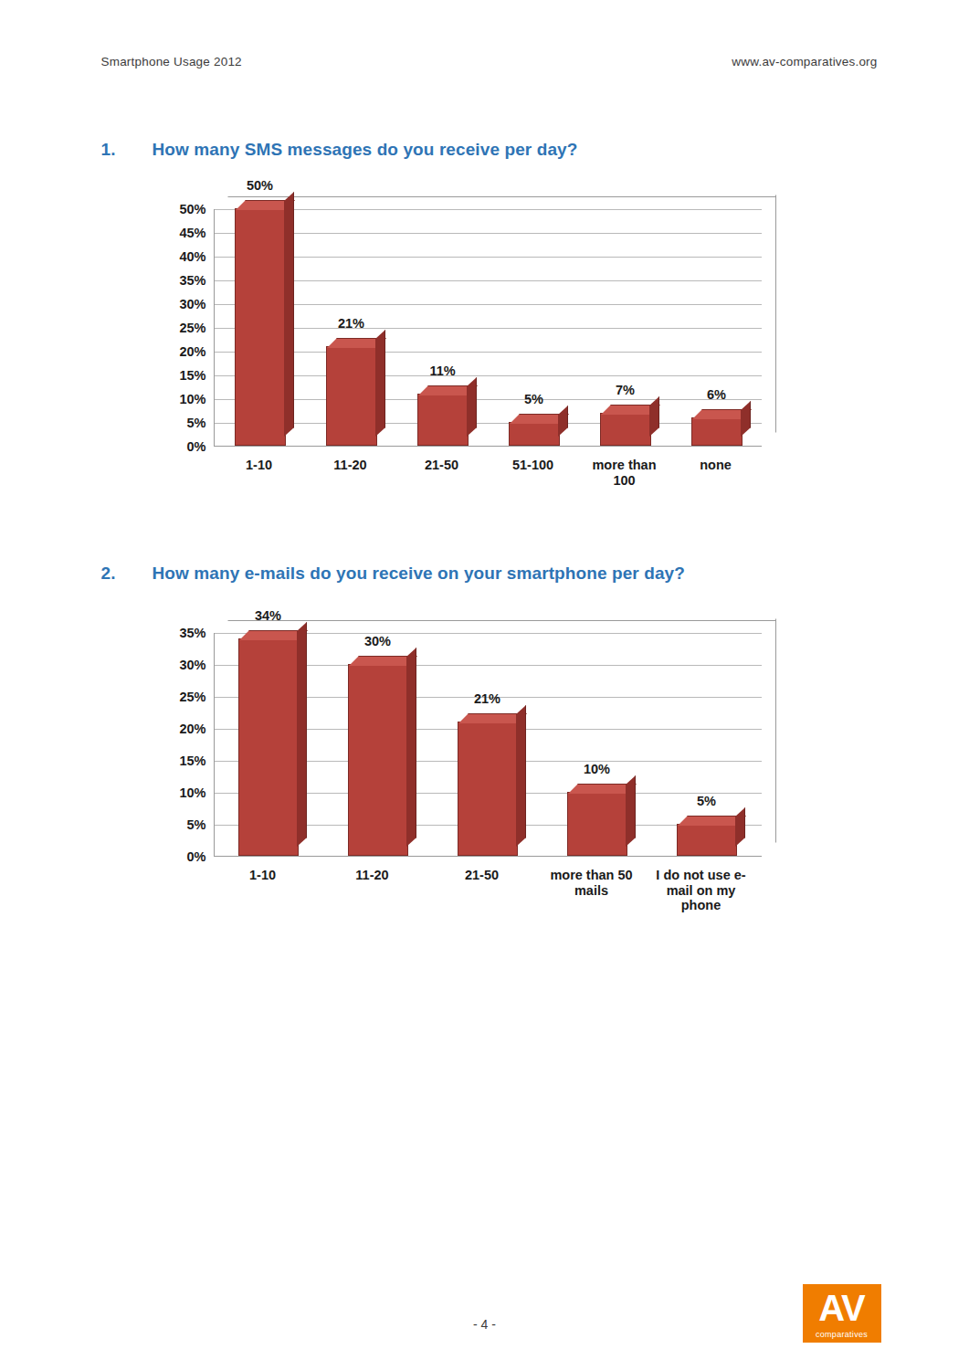Smartphone Usage 2012
www.av-comparatives.org
1. How many SMS messages do you receive per day?
0% 5% 10% 15% 20% 25% 30% 35% 40% 45% 50%
50%
21%
11%
5%
7%
6%
1-10 11-20 21-50 51-100 more than
100 none
2. How many e-mails do you receive on your smartphone per day?
0% 5% 10% 15% 20% 25% 30% 35%
34%
30%
21%
10%
5%
1-10 11-20 21-50 more than 50
mails I do not use e-
mail on my
phone
- 4 -
AV
comparatives